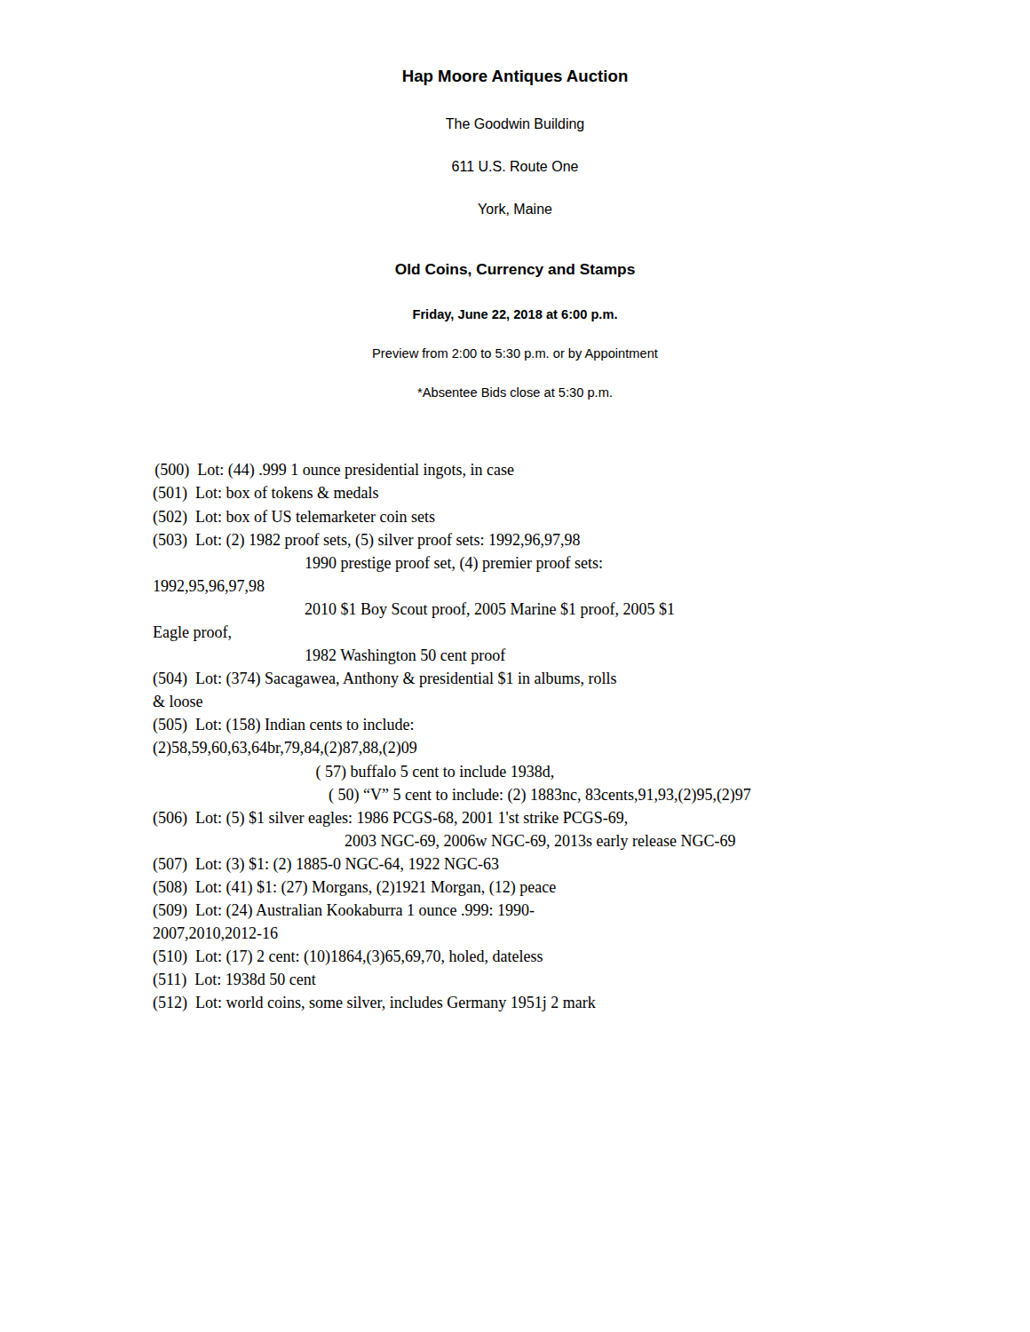Hap Moore Antiques Auction
The Goodwin Building
611 U.S. Route One
York, Maine
Old Coins, Currency and Stamps
Friday, June 22, 2018 at 6:00 p.m.
Preview from 2:00 to 5:30 p.m. or by Appointment
*Absentee Bids close at 5:30 p.m.
(500) Lot: (44) .999 1 ounce presidential ingots, in case
(501) Lot: box of tokens & medals
(502) Lot: box of US telemarketer coin sets
(503) Lot: (2) 1982 proof sets, (5) silver proof sets: 1992,96,97,98
1990 prestige proof set, (4) premier proof sets:
1992,95,96,97,98
2010 $1 Boy Scout proof, 2005 Marine $1 proof, 2005 $1
Eagle proof,
1982 Washington 50 cent proof
(504) Lot: (374) Sacagawea, Anthony & presidential $1 in albums, rolls
& loose
(505) Lot: (158) Indian cents to include:
(2)58,59,60,63,64br,79,84,(2)87,88,(2)09
( 57) buffalo 5 cent to include 1938d,
( 50) “V” 5 cent to include: (2) 1883nc, 83cents,91,93,(2)95,(2)97
(506) Lot: (5) $1 silver eagles: 1986 PCGS-68, 2001 1'st strike PCGS-69,
2003 NGC-69, 2006w NGC-69, 2013s early release NGC-69
(507) Lot: (3) $1: (2) 1885-0 NGC-64, 1922 NGC-63
(508) Lot: (41) $1: (27) Morgans, (2)1921 Morgan, (12) peace
(509) Lot: (24) Australian Kookaburra 1 ounce .999: 1990-
2007,2010,2012-16
(510) Lot: (17) 2 cent: (10)1864,(3)65,69,70, holed, dateless
(511) Lot: 1938d 50 cent
(512) Lot: world coins, some silver, includes Germany 1951j 2 mark